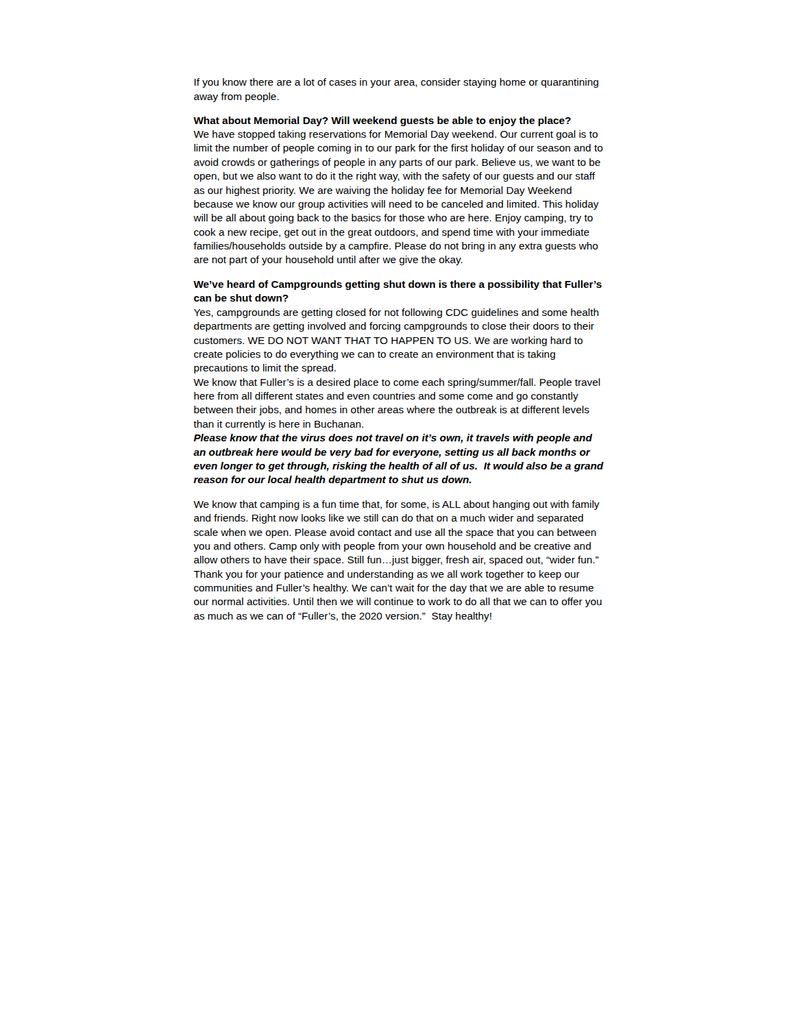If you know there are a lot of cases in your area, consider staying home or quarantining away from people.
What about Memorial Day? Will weekend guests be able to enjoy the place?
We have stopped taking reservations for Memorial Day weekend. Our current goal is to limit the number of people coming in to our park for the first holiday of our season and to avoid crowds or gatherings of people in any parts of our park. Believe us, we want to be open, but we also want to do it the right way, with the safety of our guests and our staff as our highest priority. We are waiving the holiday fee for Memorial Day Weekend because we know our group activities will need to be canceled and limited. This holiday will be all about going back to the basics for those who are here. Enjoy camping, try to cook a new recipe, get out in the great outdoors, and spend time with your immediate families/households outside by a campfire. Please do not bring in any extra guests who are not part of your household until after we give the okay.
We’ve heard of Campgrounds getting shut down is there a possibility that Fuller’s can be shut down?
Yes, campgrounds are getting closed for not following CDC guidelines and some health departments are getting involved and forcing campgrounds to close their doors to their customers. WE DO NOT WANT THAT TO HAPPEN TO US. We are working hard to create policies to do everything we can to create an environment that is taking precautions to limit the spread.
We know that Fuller’s is a desired place to come each spring/summer/fall. People travel here from all different states and even countries and some come and go constantly between their jobs, and homes in other areas where the outbreak is at different levels than it currently is here in Buchanan.
Please know that the virus does not travel on it’s own, it travels with people and an outbreak here would be very bad for everyone, setting us all back months or even longer to get through, risking the health of all of us. It would also be a grand reason for our local health department to shut us down.
We know that camping is a fun time that, for some, is ALL about hanging out with family and friends. Right now looks like we still can do that on a much wider and separated scale when we open. Please avoid contact and use all the space that you can between you and others. Camp only with people from your own household and be creative and allow others to have their space. Still fun…just bigger, fresh air, spaced out, “wider fun.”
Thank you for your patience and understanding as we all work together to keep our communities and Fuller’s healthy. We can’t wait for the day that we are able to resume our normal activities. Until then we will continue to work to do all that we can to offer you as much as we can of “Fuller’s, the 2020 version.” Stay healthy!